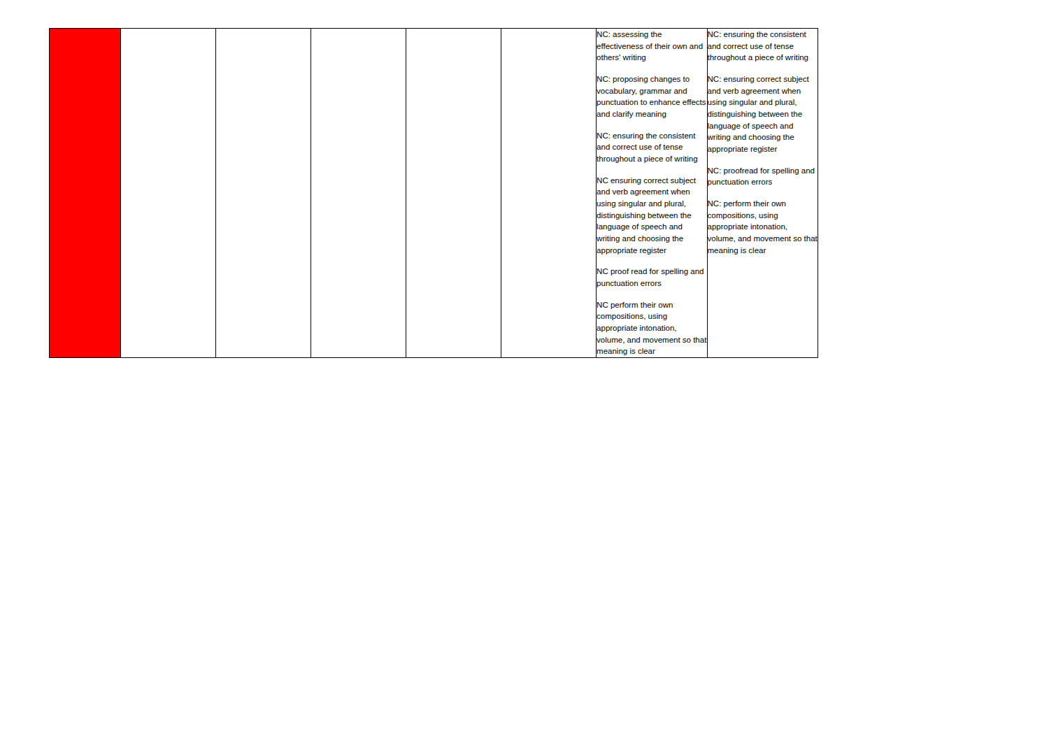| | | | | | | NC: assessing the effectiveness of their own and others' writing NC: proposing changes to vocabulary, grammar and punctuation to enhance effects and clarify meaning NC: ensuring the consistent and correct use of tense throughout a piece of writing NC ensuring correct subject and verb agreement when using singular and plural, distinguishing between the language of speech and writing and choosing the appropriate register NC proof read for spelling and punctuation errors NC perform their own compositions, using appropriate intonation, volume, and movement so that meaning is clear | NC: ensuring the consistent and correct use of tense throughout a piece of writing NC: ensuring correct subject and verb agreement when using singular and plural, distinguishing between the language of speech and writing and choosing the appropriate register NC: proofread for spelling and punctuation errors NC: perform their own compositions, using appropriate intonation, volume, and movement so that meaning is clear |